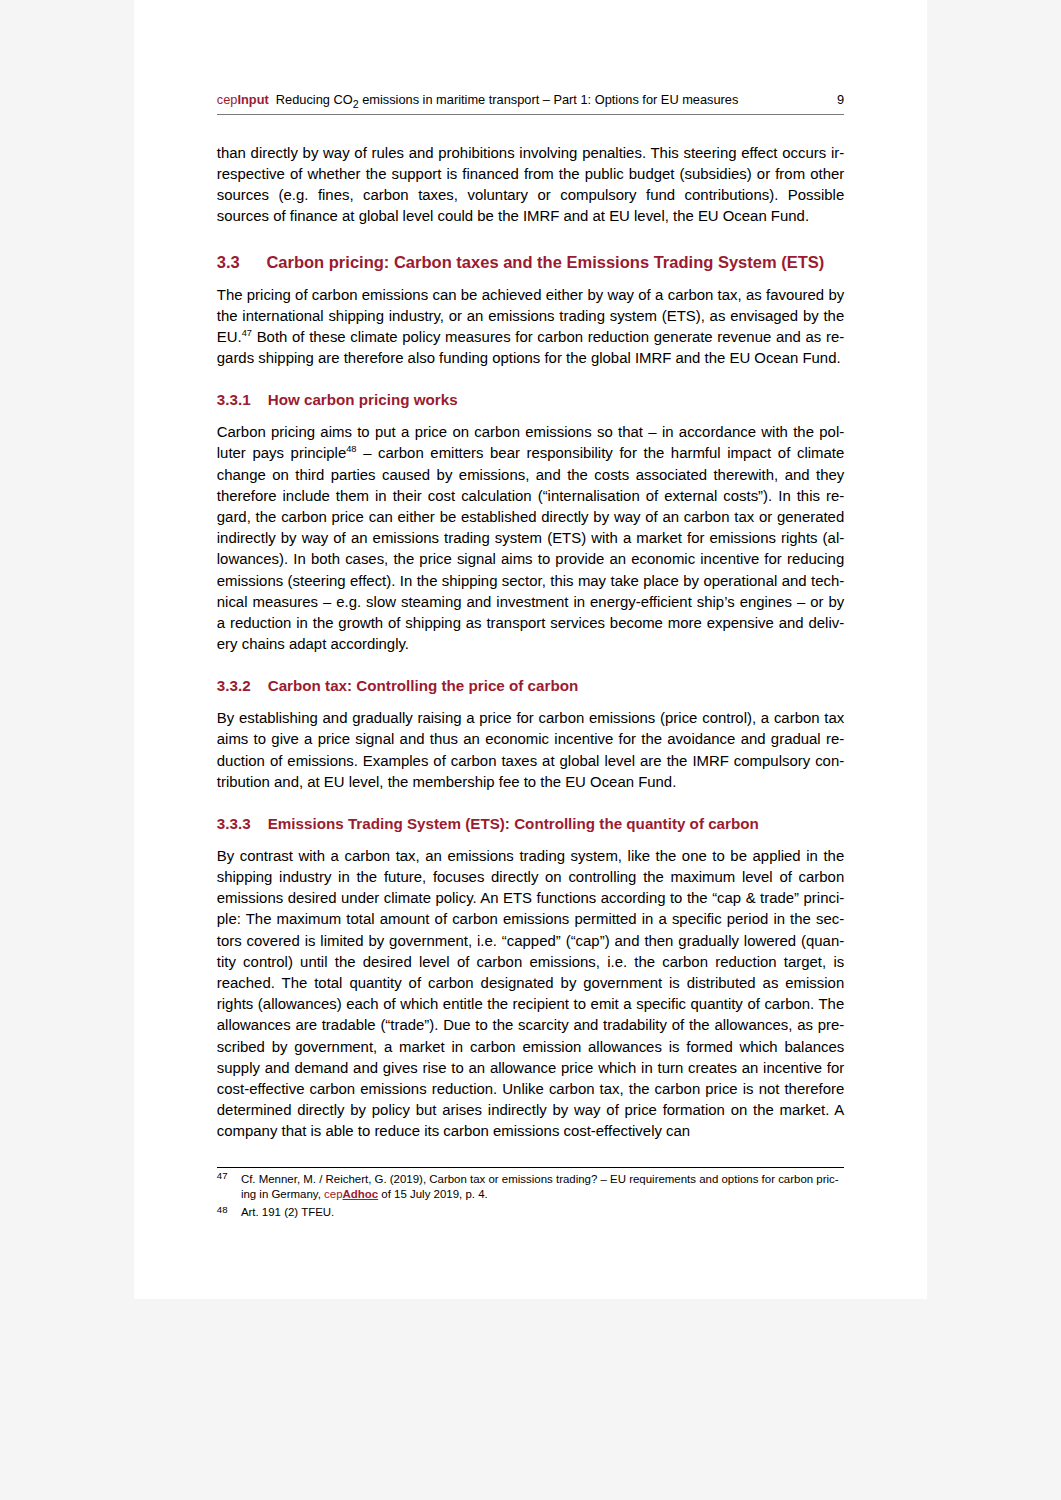cepInput Reducing CO2 emissions in maritime transport – Part 1: Options for EU measures
9
than directly by way of rules and prohibitions involving penalties. This steering effect occurs irrespective of whether the support is financed from the public budget (subsidies) or from other sources (e.g. fines, carbon taxes, voluntary or compulsory fund contributions). Possible sources of finance at global level could be the IMRF and at EU level, the EU Ocean Fund.
3.3 Carbon pricing: Carbon taxes and the Emissions Trading System (ETS)
The pricing of carbon emissions can be achieved either by way of a carbon tax, as favoured by the international shipping industry, or an emissions trading system (ETS), as envisaged by the EU.47 Both of these climate policy measures for carbon reduction generate revenue and as regards shipping are therefore also funding options for the global IMRF and the EU Ocean Fund.
3.3.1 How carbon pricing works
Carbon pricing aims to put a price on carbon emissions so that – in accordance with the polluter pays principle48 – carbon emitters bear responsibility for the harmful impact of climate change on third parties caused by emissions, and the costs associated therewith, and they therefore include them in their cost calculation (“internalisation of external costs”). In this regard, the carbon price can either be established directly by way of an carbon tax or generated indirectly by way of an emissions trading system (ETS) with a market for emissions rights (allowances). In both cases, the price signal aims to provide an economic incentive for reducing emissions (steering effect). In the shipping sector, this may take place by operational and technical measures – e.g. slow steaming and investment in energy-efficient ship’s engines – or by a reduction in the growth of shipping as transport services become more expensive and delivery chains adapt accordingly.
3.3.2 Carbon tax: Controlling the price of carbon
By establishing and gradually raising a price for carbon emissions (price control), a carbon tax aims to give a price signal and thus an economic incentive for the avoidance and gradual reduction of emissions. Examples of carbon taxes at global level are the IMRF compulsory contribution and, at EU level, the membership fee to the EU Ocean Fund.
3.3.3 Emissions Trading System (ETS): Controlling the quantity of carbon
By contrast with a carbon tax, an emissions trading system, like the one to be applied in the shipping industry in the future, focuses directly on controlling the maximum level of carbon emissions desired under climate policy. An ETS functions according to the “cap & trade” principle: The maximum total amount of carbon emissions permitted in a specific period in the sectors covered is limited by government, i.e. “capped” (“cap”) and then gradually lowered (quantity control) until the desired level of carbon emissions, i.e. the carbon reduction target, is reached. The total quantity of carbon designated by government is distributed as emission rights (allowances) each of which entitle the recipient to emit a specific quantity of carbon. The allowances are tradable (“trade”). Due to the scarcity and tradability of the allowances, as prescribed by government, a market in carbon emission allowances is formed which balances supply and demand and gives rise to an allowance price which in turn creates an incentive for cost-effective carbon emissions reduction. Unlike carbon tax, the carbon price is not therefore determined directly by policy but arises indirectly by way of price formation on the market. A company that is able to reduce its carbon emissions cost-effectively can
47 Cf. Menner, M. / Reichert, G. (2019), Carbon tax or emissions trading? – EU requirements and options for carbon pricing in Germany, cepAdhoc of 15 July 2019, p. 4.
48 Art. 191 (2) TFEU.